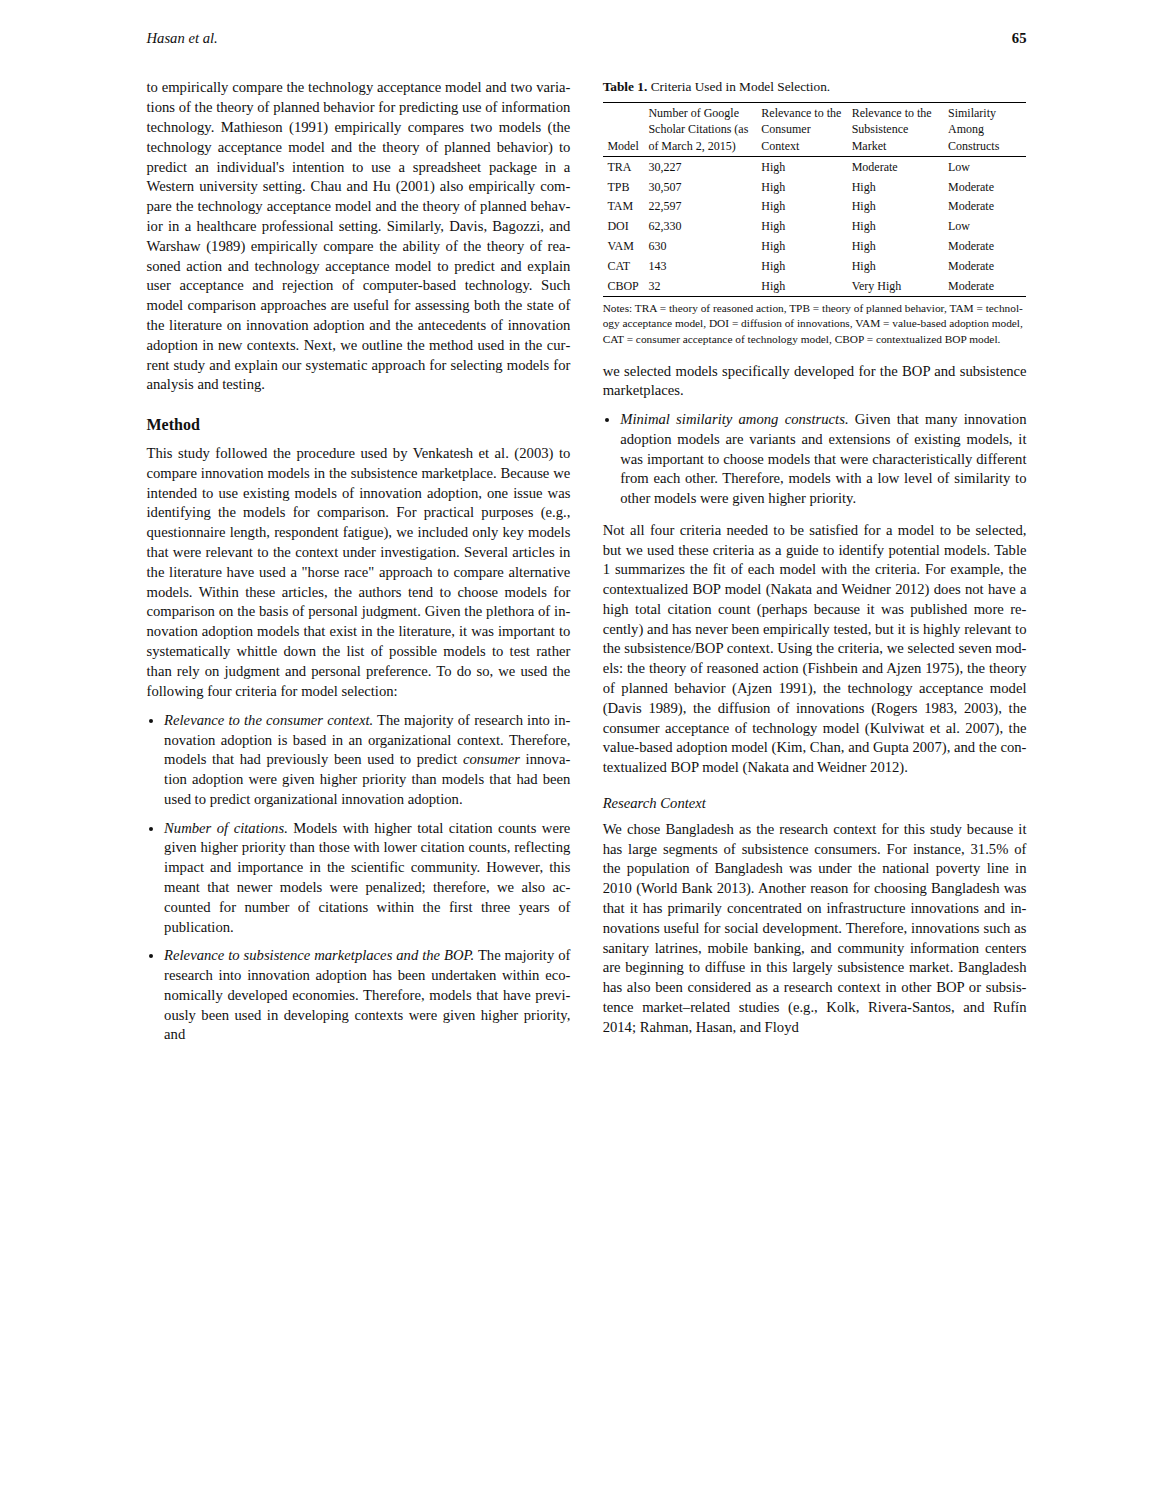Hasan et al. 65
to empirically compare the technology acceptance model and two variations of the theory of planned behavior for predicting use of information technology. Mathieson (1991) empirically compares two models (the technology acceptance model and the theory of planned behavior) to predict an individual's intention to use a spreadsheet package in a Western university setting. Chau and Hu (2001) also empirically compare the technology acceptance model and the theory of planned behavior in a healthcare professional setting. Similarly, Davis, Bagozzi, and Warshaw (1989) empirically compare the ability of the theory of reasoned action and technology acceptance model to predict and explain user acceptance and rejection of computer-based technology. Such model comparison approaches are useful for assessing both the state of the literature on innovation adoption and the antecedents of innovation adoption in new contexts. Next, we outline the method used in the current study and explain our systematic approach for selecting models for analysis and testing.
Method
This study followed the procedure used by Venkatesh et al. (2003) to compare innovation models in the subsistence marketplace. Because we intended to use existing models of innovation adoption, one issue was identifying the models for comparison. For practical purposes (e.g., questionnaire length, respondent fatigue), we included only key models that were relevant to the context under investigation. Several articles in the literature have used a "horse race" approach to compare alternative models. Within these articles, the authors tend to choose models for comparison on the basis of personal judgment. Given the plethora of innovation adoption models that exist in the literature, it was important to systematically whittle down the list of possible models to test rather than rely on judgment and personal preference. To do so, we used the following four criteria for model selection:
Relevance to the consumer context. The majority of research into innovation adoption is based in an organizational context. Therefore, models that had previously been used to predict consumer innovation adoption were given higher priority than models that had been used to predict organizational innovation adoption.
Number of citations. Models with higher total citation counts were given higher priority than those with lower citation counts, reflecting impact and importance in the scientific community. However, this meant that newer models were penalized; therefore, we also accounted for number of citations within the first three years of publication.
Relevance to subsistence marketplaces and the BOP. The majority of research into innovation adoption has been undertaken within economically developed economies. Therefore, models that have previously been used in developing contexts were given higher priority, and
Table 1. Criteria Used in Model Selection.
| Model | Number of Google Scholar Citations (as of March 2, 2015) | Relevance to the Consumer Context | Relevance to the Subsistence Market | Similarity Among Constructs |
| --- | --- | --- | --- | --- |
| TRA | 30,227 | High | Moderate | Low |
| TPB | 30,507 | High | High | Moderate |
| TAM | 22,597 | High | High | Moderate |
| DOI | 62,330 | High | High | Low |
| VAM | 630 | High | High | Moderate |
| CAT | 143 | High | High | Moderate |
| CBOP | 32 | High | Very High | Moderate |
Notes: TRA = theory of reasoned action, TPB = theory of planned behavior, TAM = technology acceptance model, DOI = diffusion of innovations, VAM = value-based adoption model, CAT = consumer acceptance of technology model, CBOP = contextualized BOP model.
we selected models specifically developed for the BOP and subsistence marketplaces.
Minimal similarity among constructs. Given that many innovation adoption models are variants and extensions of existing models, it was important to choose models that were characteristically different from each other. Therefore, models with a low level of similarity to other models were given higher priority.
Not all four criteria needed to be satisfied for a model to be selected, but we used these criteria as a guide to identify potential models. Table 1 summarizes the fit of each model with the criteria. For example, the contextualized BOP model (Nakata and Weidner 2012) does not have a high total citation count (perhaps because it was published more recently) and has never been empirically tested, but it is highly relevant to the subsistence/BOP context. Using the criteria, we selected seven models: the theory of reasoned action (Fishbein and Ajzen 1975), the theory of planned behavior (Ajzen 1991), the technology acceptance model (Davis 1989), the diffusion of innovations (Rogers 1983, 2003), the consumer acceptance of technology model (Kulviwat et al. 2007), the value-based adoption model (Kim, Chan, and Gupta 2007), and the contextualized BOP model (Nakata and Weidner 2012).
Research Context
We chose Bangladesh as the research context for this study because it has large segments of subsistence consumers. For instance, 31.5% of the population of Bangladesh was under the national poverty line in 2010 (World Bank 2013). Another reason for choosing Bangladesh was that it has primarily concentrated on infrastructure innovations and innovations useful for social development. Therefore, innovations such as sanitary latrines, mobile banking, and community information centers are beginning to diffuse in this largely subsistence market. Bangladesh has also been considered as a research context in other BOP or subsistence market–related studies (e.g., Kolk, Rivera-Santos, and Rufín 2014; Rahman, Hasan, and Floyd